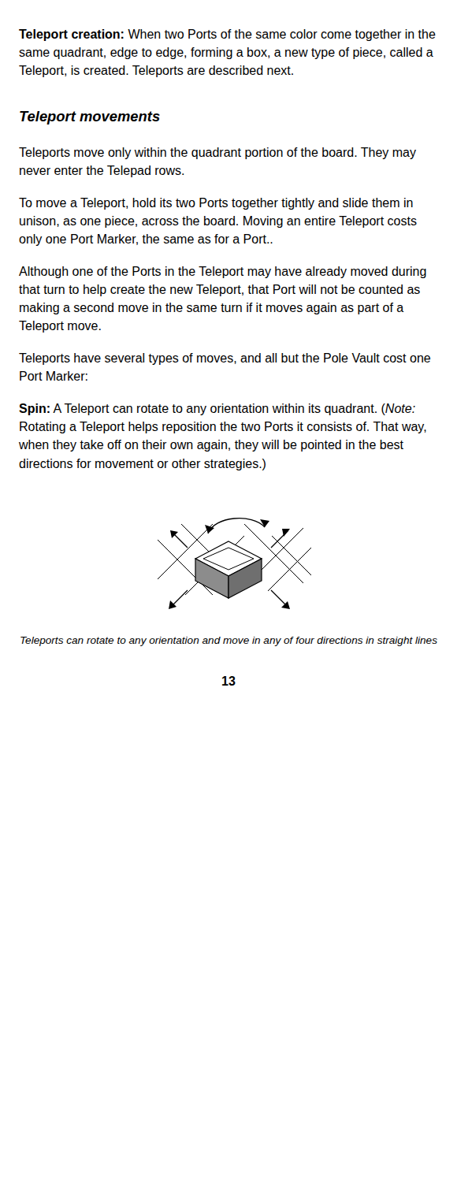Teleport creation: When two Ports of the same color come together in the same quadrant, edge to edge, forming a box, a new type of piece, called a Teleport, is created. Teleports are described next.
Teleport movements
Teleports move only within the quadrant portion of the board. They may never enter the Telepad rows.
To move a Teleport, hold its two Ports together tightly and slide them in unison, as one piece, across the board. Moving an entire Teleport costs only one Port Marker, the same as for a Port..
Although one of the Ports in the Teleport may have already moved during that turn to help create the new Teleport, that Port will not be counted as making a second move in the same turn if it moves again as part of a Teleport move.
Teleports have several types of moves, and all but the Pole Vault cost one Port Marker:
Spin: A Teleport can rotate to any orientation within its quadrant. (Note: Rotating a Teleport helps reposition the two Ports it consists of. That way, when they take off on their own again, they will be pointed in the best directions for movement or other strategies.)
Teleports can rotate to any orientation and move in any of four directions in straight lines
13